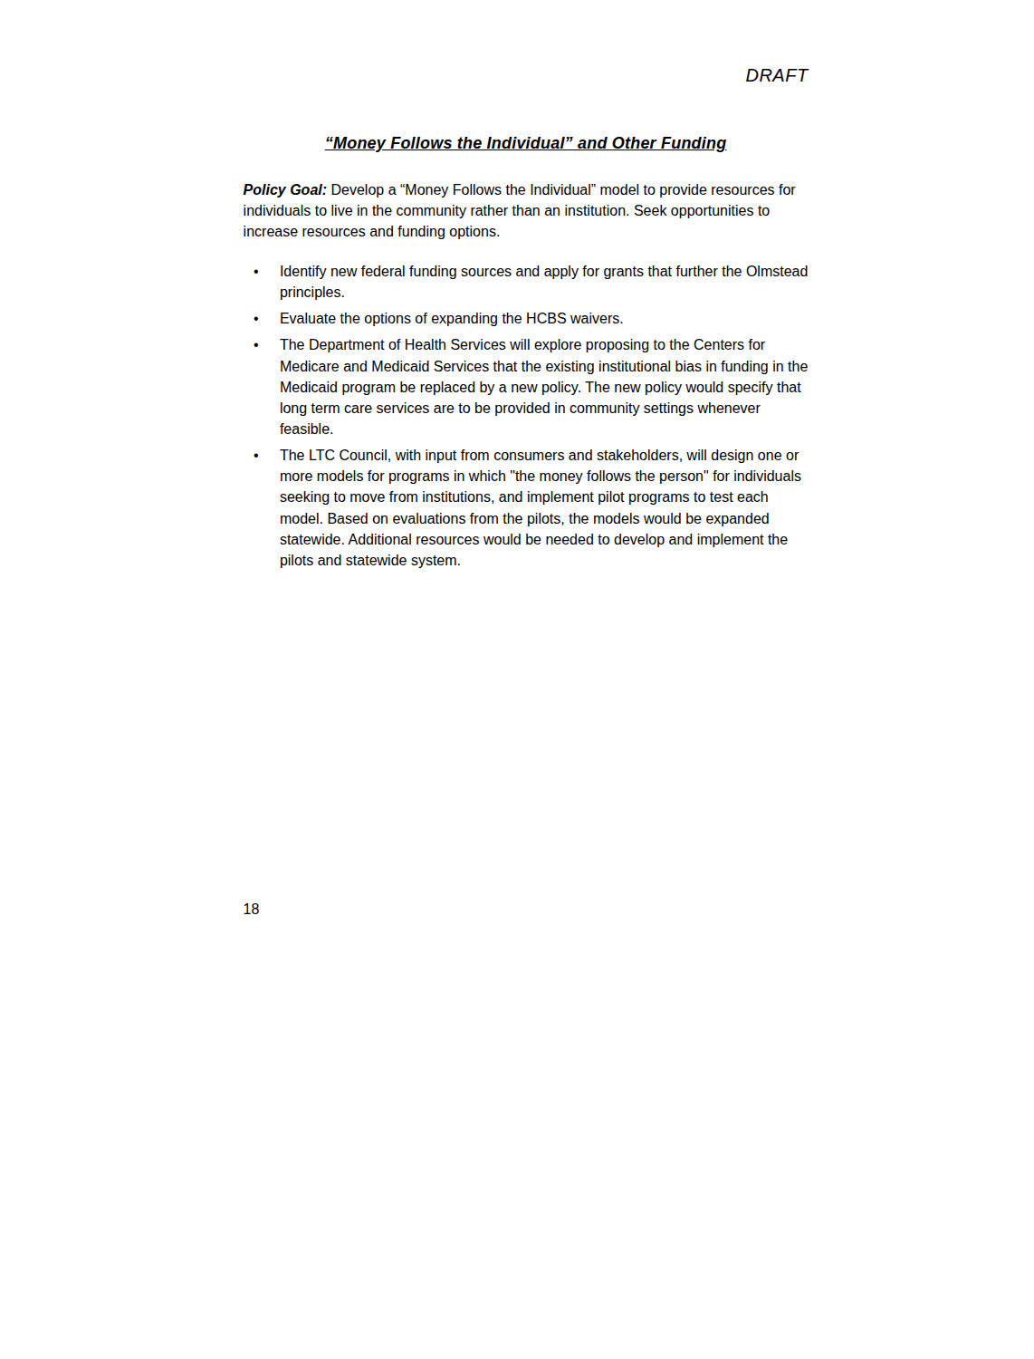DRAFT
“Money Follows the Individual” and Other Funding
Policy Goal: Develop a “Money Follows the Individual” model to provide resources for individuals to live in the community rather than an institution. Seek opportunities to increase resources and funding options.
Identify new federal funding sources and apply for grants that further the Olmstead principles.
Evaluate the options of expanding the HCBS waivers.
The Department of Health Services will explore proposing to the Centers for Medicare and Medicaid Services that the existing institutional bias in funding in the Medicaid program be replaced by a new policy. The new policy would specify that long term care services are to be provided in community settings whenever feasible.
The LTC Council, with input from consumers and stakeholders, will design one or more models for programs in which "the money follows the person" for individuals seeking to move from institutions, and implement pilot programs to test each model. Based on evaluations from the pilots, the models would be expanded statewide. Additional resources would be needed to develop and implement the pilots and statewide system.
18